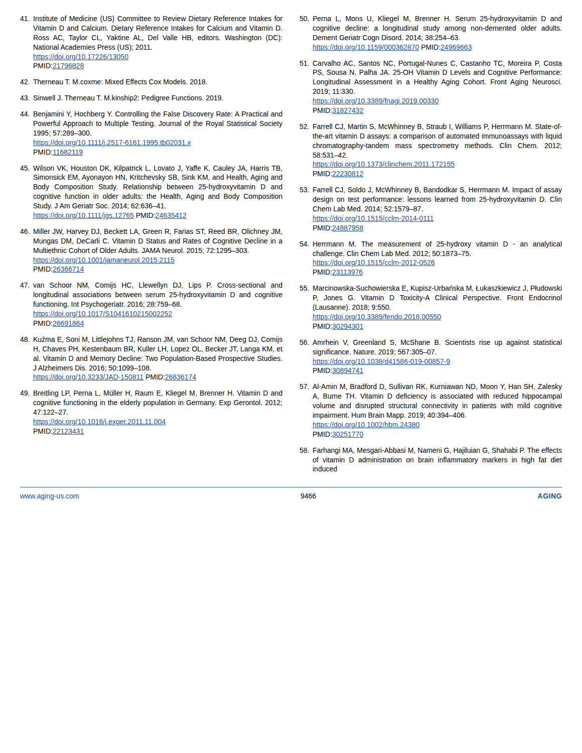41. Institute of Medicine (US) Committee to Review Dietary Reference Intakes for Vitamin D and Calcium. Dietary Reference Intakes for Calcium and Vitamin D. Ross AC, Taylor CL, Yaktine AL, Del Valle HB, editors. Washington (DC): National Academies Press (US); 2011.
https://doi.org/10.17226/13050
PMID:21796828
42. Therneau T. M.coxme: Mixed Effects Cox Models. 2018.
43. Sinwell J. Therneau T. M.kinship2: Pedigree Functions. 2019.
44. Benjamini Y, Hochberg Y. Controlling the False Discovery Rate: A Practical and Powerful Approach to Multiple Testing. Journal of the Royal Statistical Society 1995; 57:289–300.
https://doi.org/10.1111/j.2517-6161.1995.tb02031.x
PMID:11682119
45. Wilson VK, Houston DK, Kilpatrick L, Lovato J, Yaffe K, Cauley JA, Harris TB, Simonsick EM, Ayonayon HN, Kritchevsky SB, Sink KM, and Health, Aging and Body Composition Study. Relationship between 25-hydroxyvitamin D and cognitive function in older adults: the Health, Aging and Body Composition Study. J Am Geriatr Soc. 2014; 62:636–41.
https://doi.org/10.1111/jgs.12765 PMID:24635412
46. Miller JW, Harvey DJ, Beckett LA, Green R, Farias ST, Reed BR, Olichney JM, Mungas DM, DeCarli C. Vitamin D Status and Rates of Cognitive Decline in a Multiethnic Cohort of Older Adults. JAMA Neurol. 2015; 72:1295–303.
https://doi.org/10.1001/jamaneurol.2015.2115
PMID:26366714
47. van Schoor NM, Comijs HC, Llewellyn DJ, Lips P. Cross-sectional and longitudinal associations between serum 25-hydroxyvitamin D and cognitive functioning. Int Psychogeriatr. 2016; 28:759–68.
https://doi.org/10.1017/S1041610215002252
PMID:26691864
48. Kuźma E, Soni M, Littlejohns TJ, Ranson JM, van Schoor NM, Deeg DJ, Comijs H, Chaves PH, Kestenbaum BR, Kuller LH, Lopez OL, Becker JT, Langa KM, et al. Vitamin D and Memory Decline: Two Population-Based Prospective Studies. J Alzheimers Dis. 2016; 50:1099–108.
https://doi.org/10.3233/JAD-150811 PMID:26836174
49. Breitling LP, Perna L, Müller H, Raum E, Kliegel M, Brenner H. Vitamin D and cognitive functioning in the elderly population in Germany. Exp Gerontol. 2012; 47:122–27.
https://doi.org/10.1016/j.exger.2011.11.004
PMID:22123431
50. Perna L, Mons U, Kliegel M, Brenner H. Serum 25-hydroxyvitamin D and cognitive decline: a longitudinal study among non-demented older adults. Dement Geriatr Cogn Disord. 2014; 38:254–63.
https://doi.org/10.1159/000362870 PMID:24969663
51. Carvalho AC, Santos NC, Portugal-Nunes C, Castanho TC, Moreira P, Costa PS, Sousa N, Palha JA. 25-OH Vitamin D Levels and Cognitive Performance: Longitudinal Assessment in a Healthy Aging Cohort. Front Aging Neurosci. 2019; 11:330.
https://doi.org/10.3389/fnagi.2019.00330
PMID:31827432
52. Farrell CJ, Martin S, McWhinney B, Straub I, Williams P, Herrmann M. State-of-the-art vitamin D assays: a comparison of automated immunoassays with liquid chromatography-tandem mass spectrometry methods. Clin Chem. 2012; 58:531–42.
https://doi.org/10.1373/clinchem.2011.172155
PMID:22230812
53. Farrell CJ, Soldo J, McWhinney B, Bandodkar S, Herrmann M. Impact of assay design on test performance: lessons learned from 25-hydroxyvitamin D. Clin Chem Lab Med. 2014; 52:1579–87.
https://doi.org/10.1515/cclm-2014-0111
PMID:24887958
54. Herrmann M. The measurement of 25-hydroxy vitamin D - an analytical challenge. Clin Chem Lab Med. 2012; 50:1873–75.
https://doi.org/10.1515/cclm-2012-0526
PMID:23113976
55. Marcinowska-Suchowierska E, Kupisz-Urbańska M, Łukaszkiewicz J, Płudowski P, Jones G. Vitamin D Toxicity-A Clinical Perspective. Front Endocrinol (Lausanne). 2018; 9:550.
https://doi.org/10.3389/fendo.2018.00550
PMID:30294301
56. Amrhein V, Greenland S, McShane B. Scientists rise up against statistical significance. Nature. 2019; 567:305–07.
https://doi.org/10.1038/d41586-019-00857-9
PMID:30894741
57. Al-Amin M, Bradford D, Sullivan RK, Kurniawan ND, Moon Y, Han SH, Zalesky A, Burne TH. Vitamin D deficiency is associated with reduced hippocampal volume and disrupted structural connectivity in patients with mild cognitive impairment. Hum Brain Mapp. 2019; 40:394–406.
https://doi.org/10.1002/hbm.24380
PMID:30251770
58. Farhangi MA, Mesgari-Abbasi M, Nameni G, Hajiluian G, Shahabi P. The effects of vitamin D administration on brain inflammatory markers in high fat diet induced
www.aging-us.com 9466 AGING